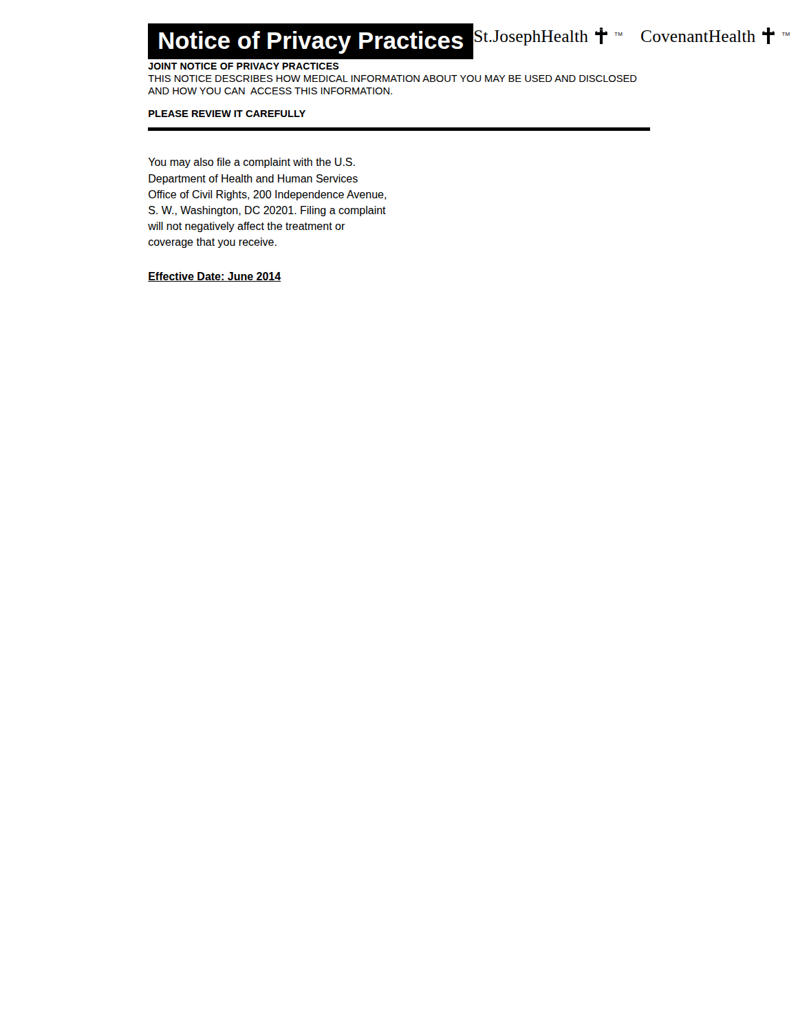Notice of Privacy Practices
St.JosephHealth TM
CovenantHealth TM
JOINT NOTICE OF PRIVACY PRACTICES
THIS NOTICE DESCRIBES HOW MEDICAL INFORMATION ABOUT YOU MAY BE USED AND DISCLOSED AND HOW YOU CAN ACCESS THIS INFORMATION.
PLEASE REVIEW IT CAREFULLY
You may also file a complaint with the U.S. Department of Health and Human Services Office of Civil Rights, 200 Independence Avenue, S. W., Washington, DC 20201. Filing a complaint will not negatively affect the treatment or coverage that you receive.
Effective Date: June 2014